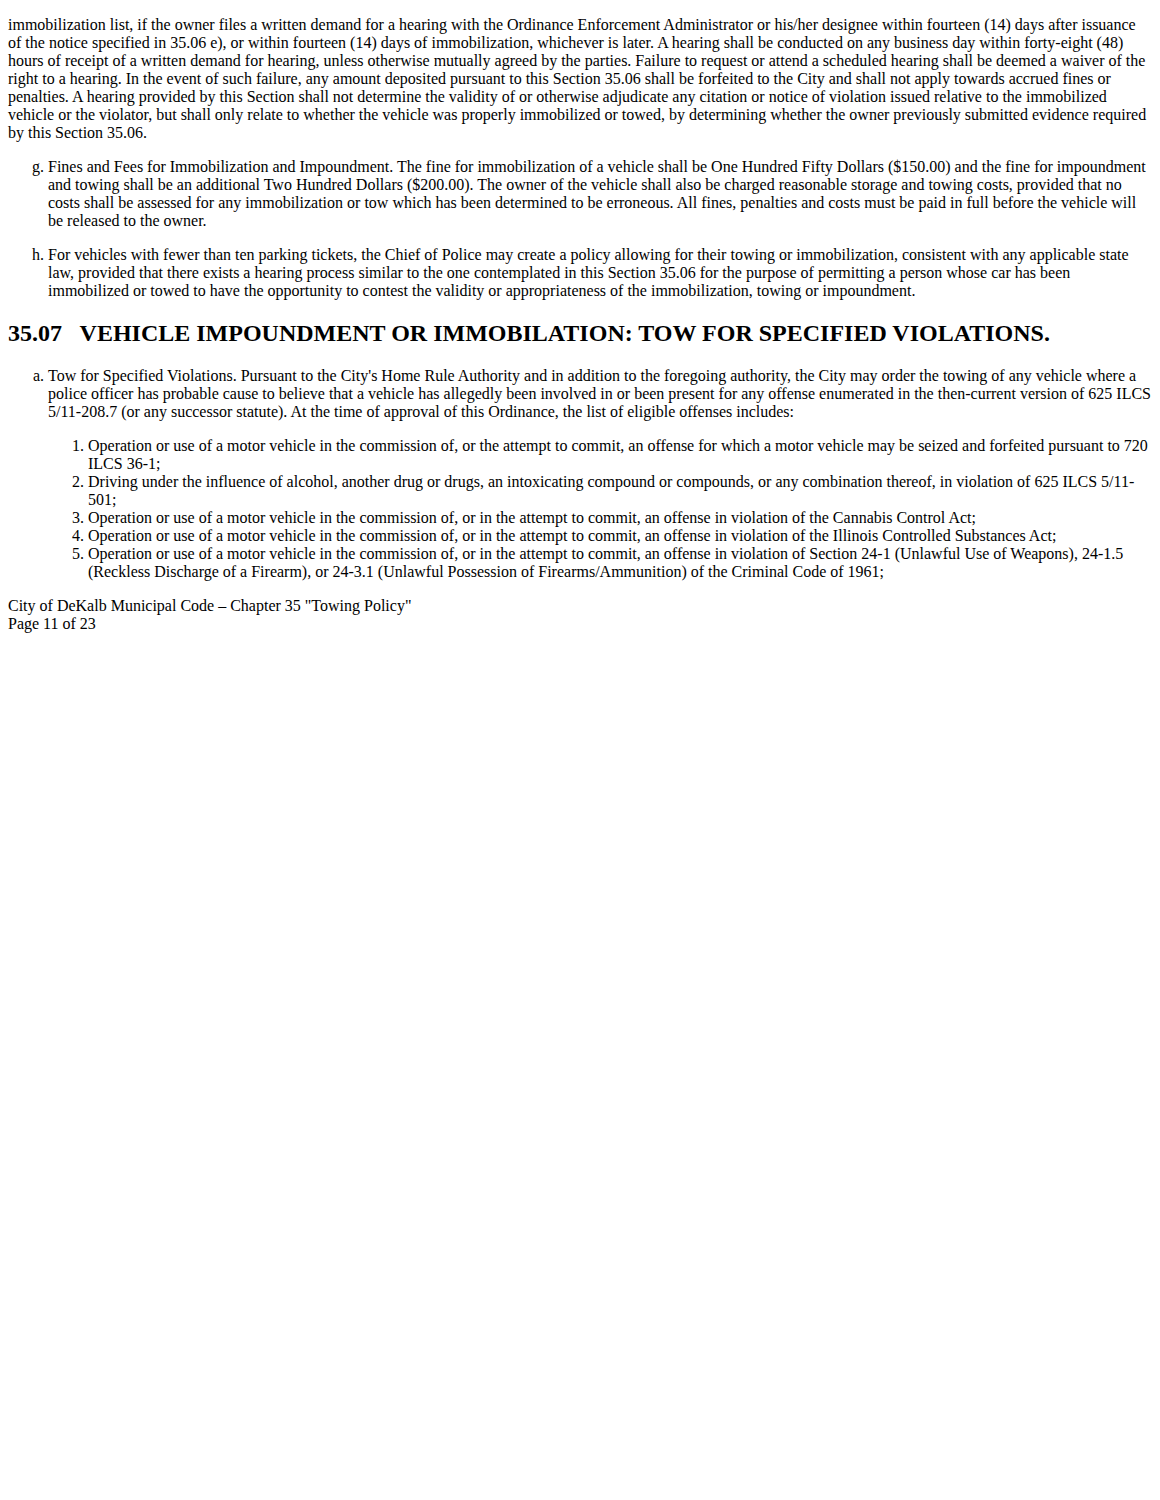immobilization list, if the owner files a written demand for a hearing with the Ordinance Enforcement Administrator or his/her designee within fourteen (14) days after issuance of the notice specified in 35.06 e), or within fourteen (14) days of immobilization, whichever is later. A hearing shall be conducted on any business day within forty-eight (48) hours of receipt of a written demand for hearing, unless otherwise mutually agreed by the parties. Failure to request or attend a scheduled hearing shall be deemed a waiver of the right to a hearing. In the event of such failure, any amount deposited pursuant to this Section 35.06 shall be forfeited to the City and shall not apply towards accrued fines or penalties. A hearing provided by this Section shall not determine the validity of or otherwise adjudicate any citation or notice of violation issued relative to the immobilized vehicle or the violator, but shall only relate to whether the vehicle was properly immobilized or towed, by determining whether the owner previously submitted evidence required by this Section 35.06.
Fines and Fees for Immobilization and Impoundment. The fine for immobilization of a vehicle shall be One Hundred Fifty Dollars ($150.00) and the fine for impoundment and towing shall be an additional Two Hundred Dollars ($200.00). The owner of the vehicle shall also be charged reasonable storage and towing costs, provided that no costs shall be assessed for any immobilization or tow which has been determined to be erroneous. All fines, penalties and costs must be paid in full before the vehicle will be released to the owner.
For vehicles with fewer than ten parking tickets, the Chief of Police may create a policy allowing for their towing or immobilization, consistent with any applicable state law, provided that there exists a hearing process similar to the one contemplated in this Section 35.06 for the purpose of permitting a person whose car has been immobilized or towed to have the opportunity to contest the validity or appropriateness of the immobilization, towing or impoundment.
35.07 VEHICLE IMPOUNDMENT OR IMMOBILATION: TOW FOR SPECIFIED VIOLATIONS.
Tow for Specified Violations. Pursuant to the City's Home Rule Authority and in addition to the foregoing authority, the City may order the towing of any vehicle where a police officer has probable cause to believe that a vehicle has allegedly been involved in or been present for any offense enumerated in the then-current version of 625 ILCS 5/11-208.7 (or any successor statute). At the time of approval of this Ordinance, the list of eligible offenses includes:
Operation or use of a motor vehicle in the commission of, or the attempt to commit, an offense for which a motor vehicle may be seized and forfeited pursuant to 720 ILCS 36-1;
Driving under the influence of alcohol, another drug or drugs, an intoxicating compound or compounds, or any combination thereof, in violation of 625 ILCS 5/11-501;
Operation or use of a motor vehicle in the commission of, or in the attempt to commit, an offense in violation of the Cannabis Control Act;
Operation or use of a motor vehicle in the commission of, or in the attempt to commit, an offense in violation of the Illinois Controlled Substances Act;
Operation or use of a motor vehicle in the commission of, or in the attempt to commit, an offense in violation of Section 24-1 (Unlawful Use of Weapons), 24-1.5 (Reckless Discharge of a Firearm), or 24-3.1 (Unlawful Possession of Firearms/Ammunition) of the Criminal Code of 1961;
City of DeKalb Municipal Code – Chapter 35 "Towing Policy"
Page 11 of 23